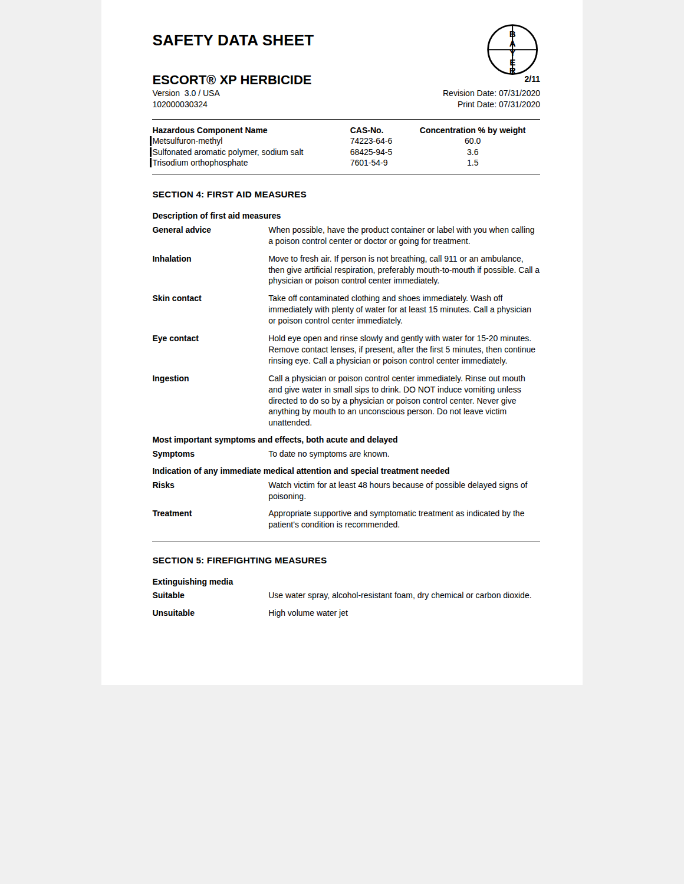B A Y E R
SAFETY DATA SHEET
ESCORT® XP HERBICIDE
2/11
Version 3.0 / USA
102000030324
Revision Date: 07/31/2020
Print Date: 07/31/2020
| Hazardous Component Name | CAS-No. | Concentration % by weight |
| --- | --- | --- |
| Metsulfuron-methyl | 74223-64-6 | 60.0 |
| Sulfonated aromatic polymer, sodium salt | 68425-94-5 | 3.6 |
| Trisodium orthophosphate | 7601-54-9 | 1.5 |
SECTION 4: FIRST AID MEASURES
Description of first aid measures
General advice
When possible, have the product container or label with you when calling a poison control center or doctor or going for treatment.
Inhalation
Move to fresh air. If person is not breathing, call 911 or an ambulance, then give artificial respiration, preferably mouth-to-mouth if possible. Call a physician or poison control center immediately.
Skin contact
Take off contaminated clothing and shoes immediately. Wash off immediately with plenty of water for at least 15 minutes. Call a physician or poison control center immediately.
Eye contact
Hold eye open and rinse slowly and gently with water for 15-20 minutes. Remove contact lenses, if present, after the first 5 minutes, then continue rinsing eye. Call a physician or poison control center immediately.
Ingestion
Call a physician or poison control center immediately. Rinse out mouth and give water in small sips to drink. DO NOT induce vomiting unless directed to do so by a physician or poison control center. Never give anything by mouth to an unconscious person. Do not leave victim unattended.
Most important symptoms and effects, both acute and delayed
Symptoms
To date no symptoms are known.
Indication of any immediate medical attention and special treatment needed
Risks
Watch victim for at least 48 hours because of possible delayed signs of poisoning.
Treatment
Appropriate supportive and symptomatic treatment as indicated by the patient's condition is recommended.
SECTION 5: FIREFIGHTING MEASURES
Extinguishing media
Suitable
Use water spray, alcohol-resistant foam, dry chemical or carbon dioxide.
Unsuitable
High volume water jet